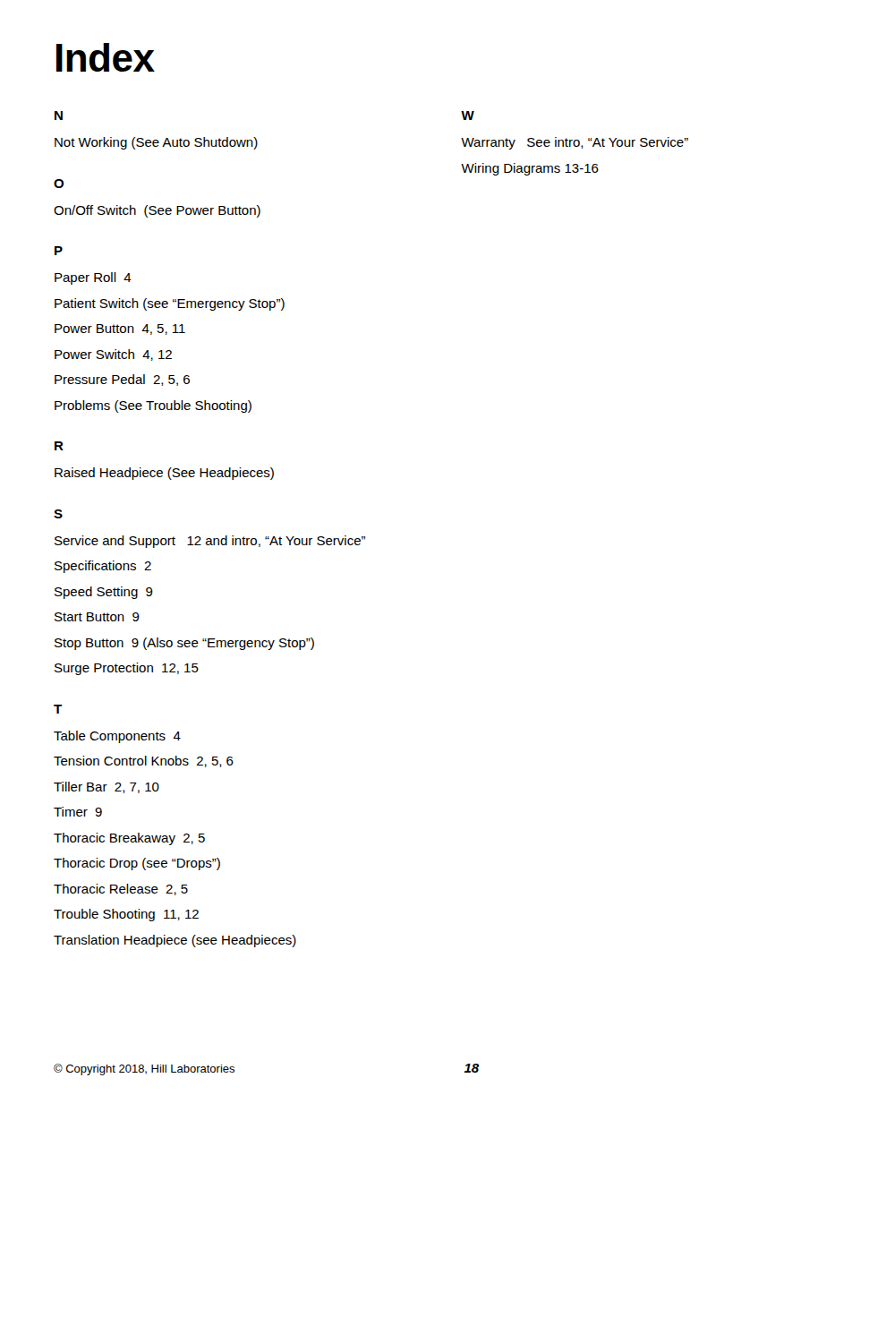Index
N
Not Working (See Auto Shutdown)
O
On/Off Switch (See Power Button)
P
Paper Roll 4
Patient Switch (see “Emergency Stop”)
Power Button 4, 5, 11
Power Switch 4, 12
Pressure Pedal 2, 5, 6
Problems (See Trouble Shooting)
R
Raised Headpiece (See Headpieces)
S
Service and Support 12 and intro, “At Your Service”
Specifications 2
Speed Setting 9
Start Button 9
Stop Button 9 (Also see “Emergency Stop”)
Surge Protection 12, 15
T
Table Components 4
Tension Control Knobs 2, 5, 6
Tiller Bar 2, 7, 10
Timer 9
Thoracic Breakaway 2, 5
Thoracic Drop (see “Drops”)
Thoracic Release 2, 5
Trouble Shooting 11, 12
Translation Headpiece (see Headpieces)
W
Warranty See intro, “At Your Service”
Wiring Diagrams 13-16
© Copyright 2018, Hill Laboratories
18